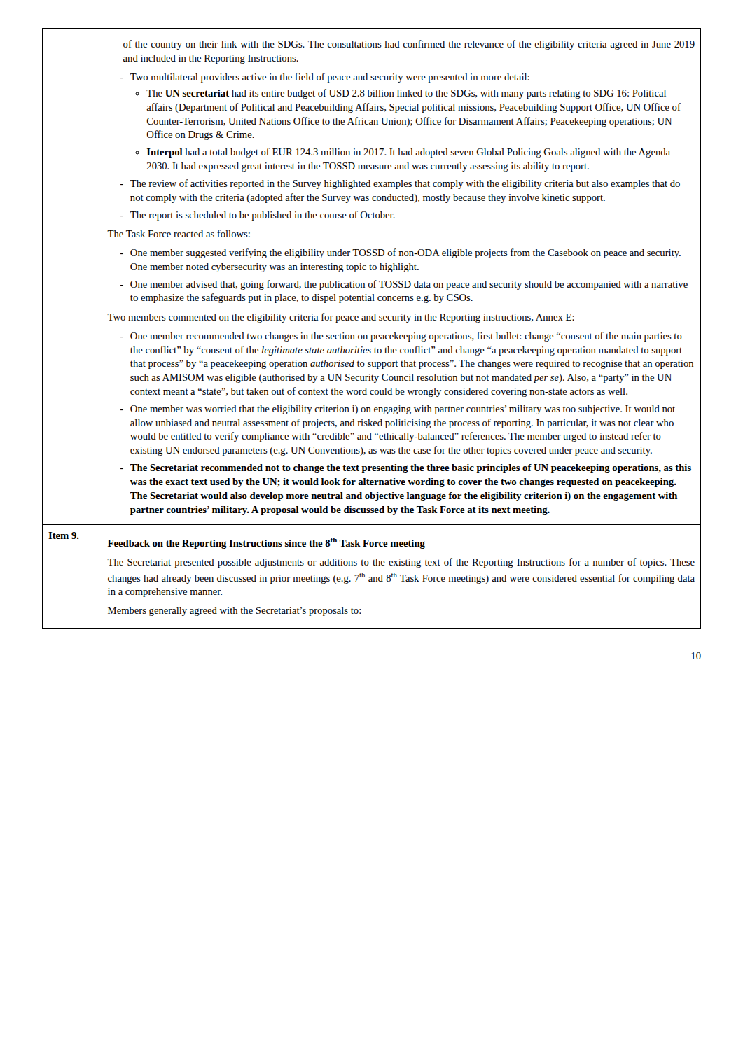| | of the country on their link with the SDGs. The consultations had confirmed the relevance of the eligibility criteria agreed in June 2019 and included in the Reporting Instructions. Two multilateral providers active in the field of peace and security were presented in more detail: The UN secretariat had its entire budget of USD 2.8 billion linked to the SDGs, with many parts relating to SDG 16: Political affairs (Department of Political and Peacebuilding Affairs, Special political missions, Peacebuilding Support Office, UN Office of Counter-Terrorism, United Nations Office to the African Union); Office for Disarmament Affairs; Peacekeeping operations; UN Office on Drugs & Crime. Interpol had a total budget of EUR 124.3 million in 2017. It had adopted seven Global Policing Goals aligned with the Agenda 2030. It had expressed great interest in the TOSSD measure and was currently assessing its ability to report. The review of activities reported in the Survey highlighted examples that comply with the eligibility criteria but also examples that do not comply with the criteria (adopted after the Survey was conducted), mostly because they involve kinetic support. The report is scheduled to be published in the course of October. The Task Force reacted as follows: One member suggested verifying the eligibility under TOSSD of non-ODA eligible projects from the Casebook on peace and security. One member noted cybersecurity was an interesting topic to highlight. One member advised that, going forward, the publication of TOSSD data on peace and security should be accompanied with a narrative to emphasize the safeguards put in place, to dispel potential concerns e.g. by CSOs. Two members commented on the eligibility criteria for peace and security in the Reporting instructions, Annex E: One member recommended two changes in the section on peacekeeping operations, first bullet: change “consent of the main parties to the conflict” by “consent of the legitimate state authorities to the conflict” and change “a peacekeeping operation mandated to support that process” by “a peacekeeping operation authorised to support that process”. The changes were required to recognise that an operation such as AMISOM was eligible (authorised by a UN Security Council resolution but not mandated per se ). Also, a “party” in the UN context meant a “state”, but taken out of context the word could be wrongly considered covering non-state actors as well. One member was worried that the eligibility criterion i) on engaging with partner countries’ military was too subjective. It would not allow unbiased and neutral assessment of projects, and risked politicising the process of reporting. In particular, it was not clear who would be entitled to verify compliance with “credible” and “ethically-balanced” references. The member urged to instead refer to existing UN endorsed parameters (e.g. UN Conventions), as was the case for the other topics covered under peace and security. The Secretariat recommended not to change the text presenting the three basic principles of UN peacekeeping operations, as this was the exact text used by the UN; it would look for alternative wording to cover the two changes requested on peacekeeping. The Secretariat would also develop more neutral and objective language for the eligibility criterion i) on the engagement with partner countries’ military. A proposal would be discussed by the Task Force at its next meeting. |
| Item 9. | Feedback on the Reporting Instructions since the 8 th Task Force meeting The Secretariat presented possible adjustments or additions to the existing text of the Reporting Instructions for a number of topics. These changes had already been discussed in prior meetings (e.g. 7 th and 8 th Task Force meetings) and were considered essential for compiling data in a comprehensive manner. Members generally agreed with the Secretariat’s proposals to: |
10